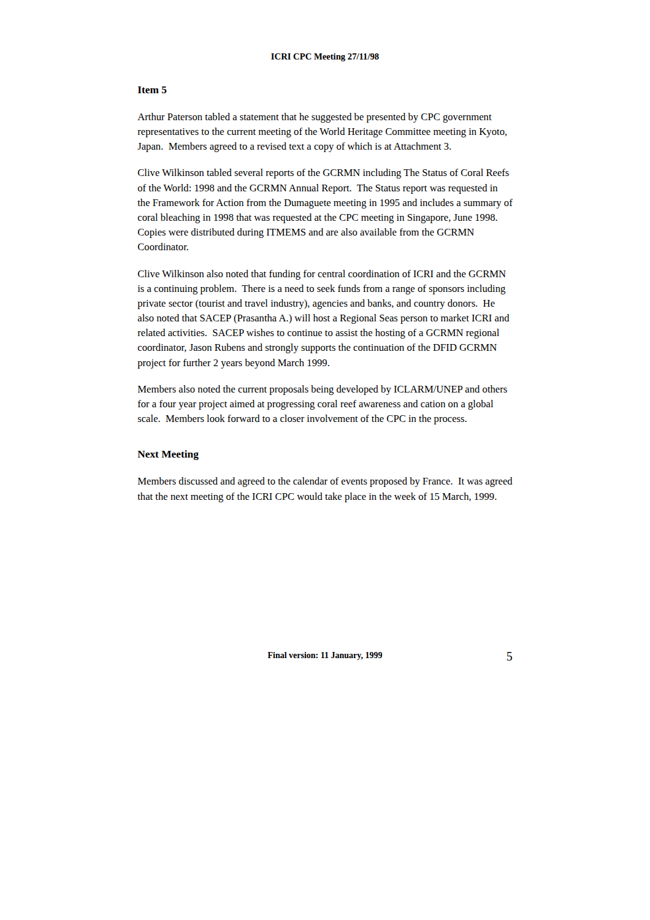ICRI CPC Meeting 27/11/98
Item 5
Arthur Paterson tabled a statement that he suggested be presented by CPC government representatives to the current meeting of the World Heritage Committee meeting in Kyoto, Japan. Members agreed to a revised text a copy of which is at Attachment 3.
Clive Wilkinson tabled several reports of the GCRMN including The Status of Coral Reefs of the World: 1998 and the GCRMN Annual Report. The Status report was requested in the Framework for Action from the Dumaguete meeting in 1995 and includes a summary of coral bleaching in 1998 that was requested at the CPC meeting in Singapore, June 1998. Copies were distributed during ITMEMS and are also available from the GCRMN Coordinator.
Clive Wilkinson also noted that funding for central coordination of ICRI and the GCRMN is a continuing problem. There is a need to seek funds from a range of sponsors including private sector (tourist and travel industry), agencies and banks, and country donors. He also noted that SACEP (Prasantha A.) will host a Regional Seas person to market ICRI and related activities. SACEP wishes to continue to assist the hosting of a GCRMN regional coordinator, Jason Rubens and strongly supports the continuation of the DFID GCRMN project for further 2 years beyond March 1999.
Members also noted the current proposals being developed by ICLARM/UNEP and others for a four year project aimed at progressing coral reef awareness and cation on a global scale. Members look forward to a closer involvement of the CPC in the process.
Next Meeting
Members discussed and agreed to the calendar of events proposed by France. It was agreed that the next meeting of the ICRI CPC would take place in the week of 15 March, 1999.
Final version: 11 January, 1999
5